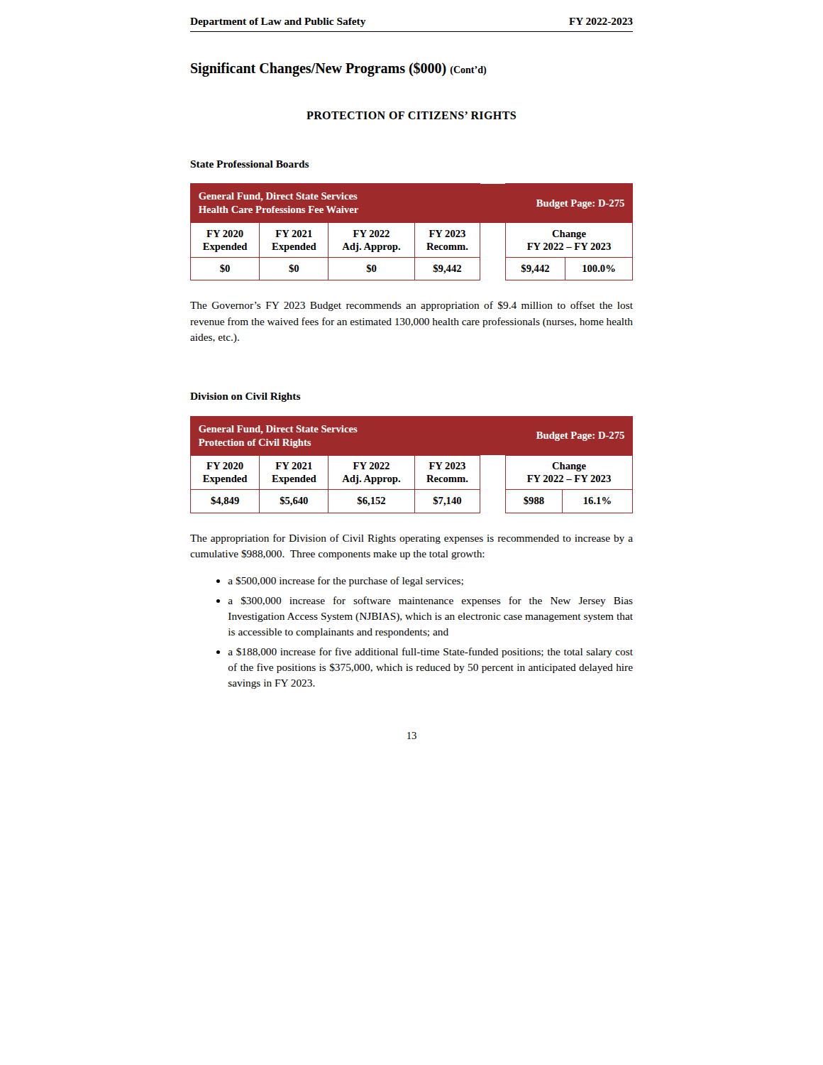Department of Law and Public Safety FY 2022-2023
Significant Changes/New Programs ($000) (Cont’d)
PROTECTION OF CITIZENS’ RIGHTS
State Professional Boards
| General Fund, Direct State Services Health Care Professions Fee Waiver | | Budget Page: D-275 |
| FY 2020 Expended | FY 2021 Expended | FY 2022 Adj. Approp. | FY 2023 Recomm. | | Change FY 2022 – FY 2023 |
| $0 | $0 | $0 | $9,442 | | $9,442 | 100.0% |
The Governor’s FY 2023 Budget recommends an appropriation of $9.4 million to offset the lost revenue from the waived fees for an estimated 130,000 health care professionals (nurses, home health aides, etc.).
Division on Civil Rights
| General Fund, Direct State Services Protection of Civil Rights | | Budget Page: D-275 |
| FY 2020 Expended | FY 2021 Expended | FY 2022 Adj. Approp. | FY 2023 Recomm. | | Change FY 2022 – FY 2023 |
| $4,849 | $5,640 | $6,152 | $7,140 | | $988 | 16.1% |
The appropriation for Division of Civil Rights operating expenses is recommended to increase by a cumulative $988,000. Three components make up the total growth:
a $500,000 increase for the purchase of legal services;
a $300,000 increase for software maintenance expenses for the New Jersey Bias Investigation Access System (NJBIAS), which is an electronic case management system that is accessible to complainants and respondents; and
a $188,000 increase for five additional full-time State-funded positions; the total salary cost of the five positions is $375,000, which is reduced by 50 percent in anticipated delayed hire savings in FY 2023.
13